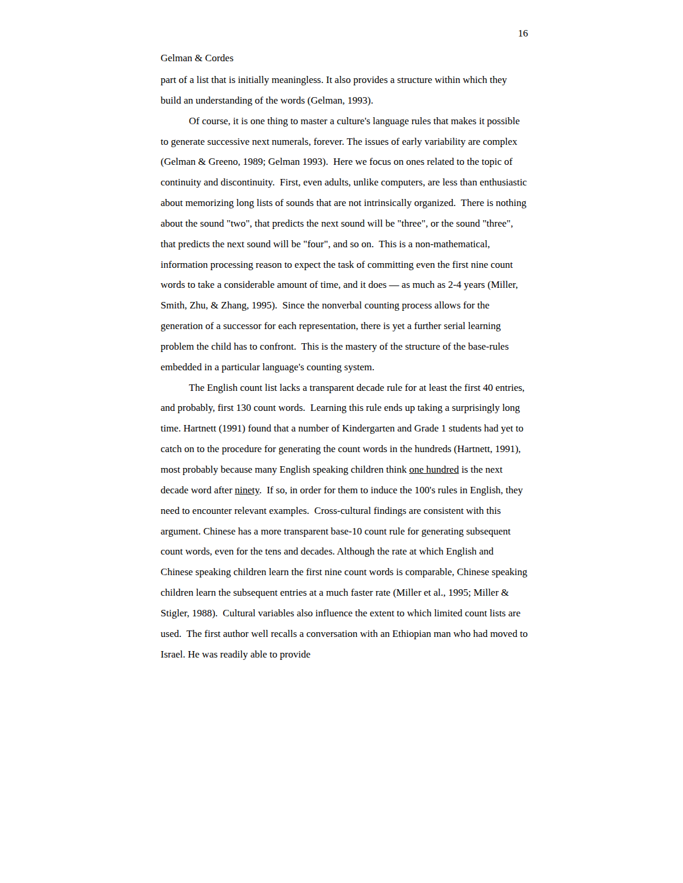16
Gelman & Cordes
part of a list that is initially meaningless. It also provides a structure within which they build an understanding of the words (Gelman, 1993).
Of course, it is one thing to master a culture's language rules that makes it possible to generate successive next numerals, forever. The issues of early variability are complex (Gelman & Greeno, 1989; Gelman 1993). Here we focus on ones related to the topic of continuity and discontinuity. First, even adults, unlike computers, are less than enthusiastic about memorizing long lists of sounds that are not intrinsically organized. There is nothing about the sound "two", that predicts the next sound will be "three", or the sound "three", that predicts the next sound will be "four", and so on. This is a non-mathematical, information processing reason to expect the task of committing even the first nine count words to take a considerable amount of time, and it does — as much as 2-4 years (Miller, Smith, Zhu, & Zhang, 1995). Since the nonverbal counting process allows for the generation of a successor for each representation, there is yet a further serial learning problem the child has to confront. This is the mastery of the structure of the base-rules embedded in a particular language's counting system.
The English count list lacks a transparent decade rule for at least the first 40 entries, and probably, first 130 count words. Learning this rule ends up taking a surprisingly long time. Hartnett (1991) found that a number of Kindergarten and Grade 1 students had yet to catch on to the procedure for generating the count words in the hundreds (Hartnett, 1991), most probably because many English speaking children think one hundred is the next decade word after ninety. If so, in order for them to induce the 100's rules in English, they need to encounter relevant examples. Cross-cultural findings are consistent with this argument. Chinese has a more transparent base-10 count rule for generating subsequent count words, even for the tens and decades. Although the rate at which English and Chinese speaking children learn the first nine count words is comparable, Chinese speaking children learn the subsequent entries at a much faster rate (Miller et al., 1995; Miller & Stigler, 1988). Cultural variables also influence the extent to which limited count lists are used. The first author well recalls a conversation with an Ethiopian man who had moved to Israel. He was readily able to provide